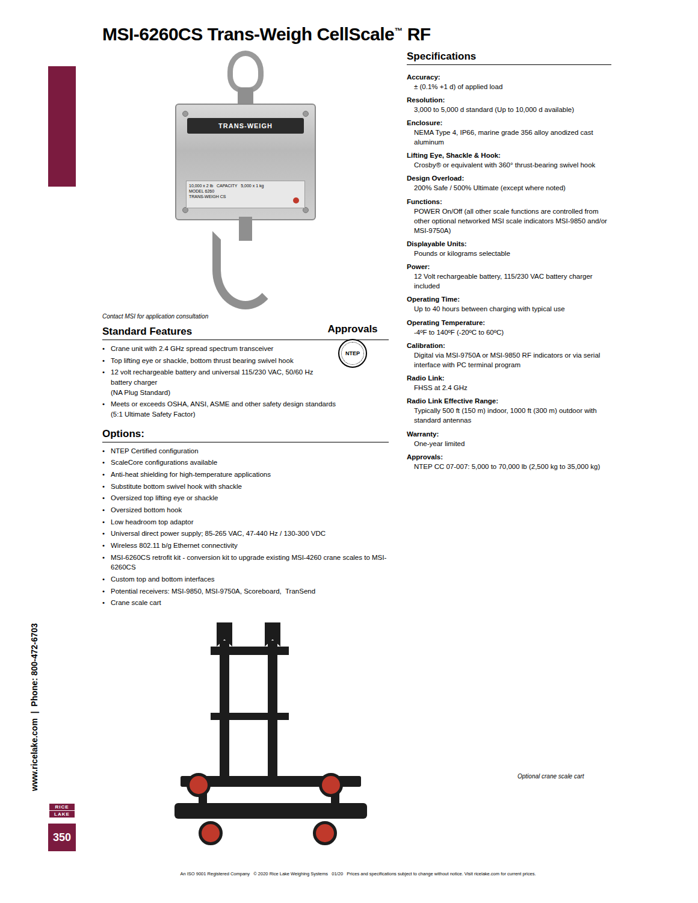CRANE SCALES
www.ricelake.com | Phone: 800-472-6703
RICE
LAKE
350
MSI-6260CS Trans-Weigh CellScale™ RF
TRANS-WEIGH
10,000 x 2 lb CAPACITY 5,000 x 1 kg
MODEL 6260
TRANS-WEIGH CS
Contact MSI for application consultation
Approvals
NTEP
Standard Features
Crane unit with 2.4 GHz spread spectrum transceiver
Top lifting eye or shackle, bottom thrust bearing swivel hook
12 volt rechargeable battery and universal 115/230 VAC, 50/60 Hz battery charger
(NA Plug Standard)
Meets or exceeds OSHA, ANSI, ASME and other safety design standards
(5:1 Ultimate Safety Factor)
Options:
NTEP Certified configuration
ScaleCore configurations available
Anti-heat shielding for high-temperature applications
Substitute bottom swivel hook with shackle
Oversized top lifting eye or shackle
Oversized bottom hook
Low headroom top adaptor
Universal direct power supply; 85-265 VAC, 47-440 Hz / 130-300 VDC
Wireless 802.11 b/g Ethernet connectivity
MSI-6260CS retrofit kit - conversion kit to upgrade existing MSI-4260 crane scales to MSI-6260CS
Custom top and bottom interfaces
Potential receivers: MSI-9850, MSI-9750A, Scoreboard, TranSend
Crane scale cart
Specifications
Accuracy:
± (0.1% +1 d) of applied load
Resolution:
3,000 to 5,000 d standard (Up to 10,000 d available)
Enclosure:
NEMA Type 4, IP66, marine grade 356 alloy anodized cast aluminum
Lifting Eye, Shackle & Hook:
Crosby® or equivalent with 360° thrust-bearing swivel hook
Design Overload:
200% Safe / 500% Ultimate (except where noted)
Functions:
POWER On/Off (all other scale functions are controlled from other optional networked MSI scale indicators MSI-9850 and/or MSI-9750A)
Displayable Units:
Pounds or kilograms selectable
Power:
12 Volt rechargeable battery, 115/230 VAC battery charger included
Operating Time:
Up to 40 hours between charging with typical use
Operating Temperature:
-4ºF to 140ºF (-20ºC to 60ºC)
Calibration:
Digital via MSI-9750A or MSI-9850 RF indicators or via serial interface with PC terminal program
Radio Link:
FHSS at 2.4 GHz
Radio Link Effective Range:
Typically 500 ft (150 m) indoor, 1000 ft (300 m) outdoor with standard antennas
Warranty:
One-year limited
Approvals:
NTEP CC 07-007: 5,000 to 70,000 lb (2,500 kg to 35,000 kg)
Optional crane scale cart
An ISO 9001 Registered Company © 2020 Rice Lake Weighing Systems 01/20 Prices and specifications subject to change without notice. Visit ricelake.com for current prices.